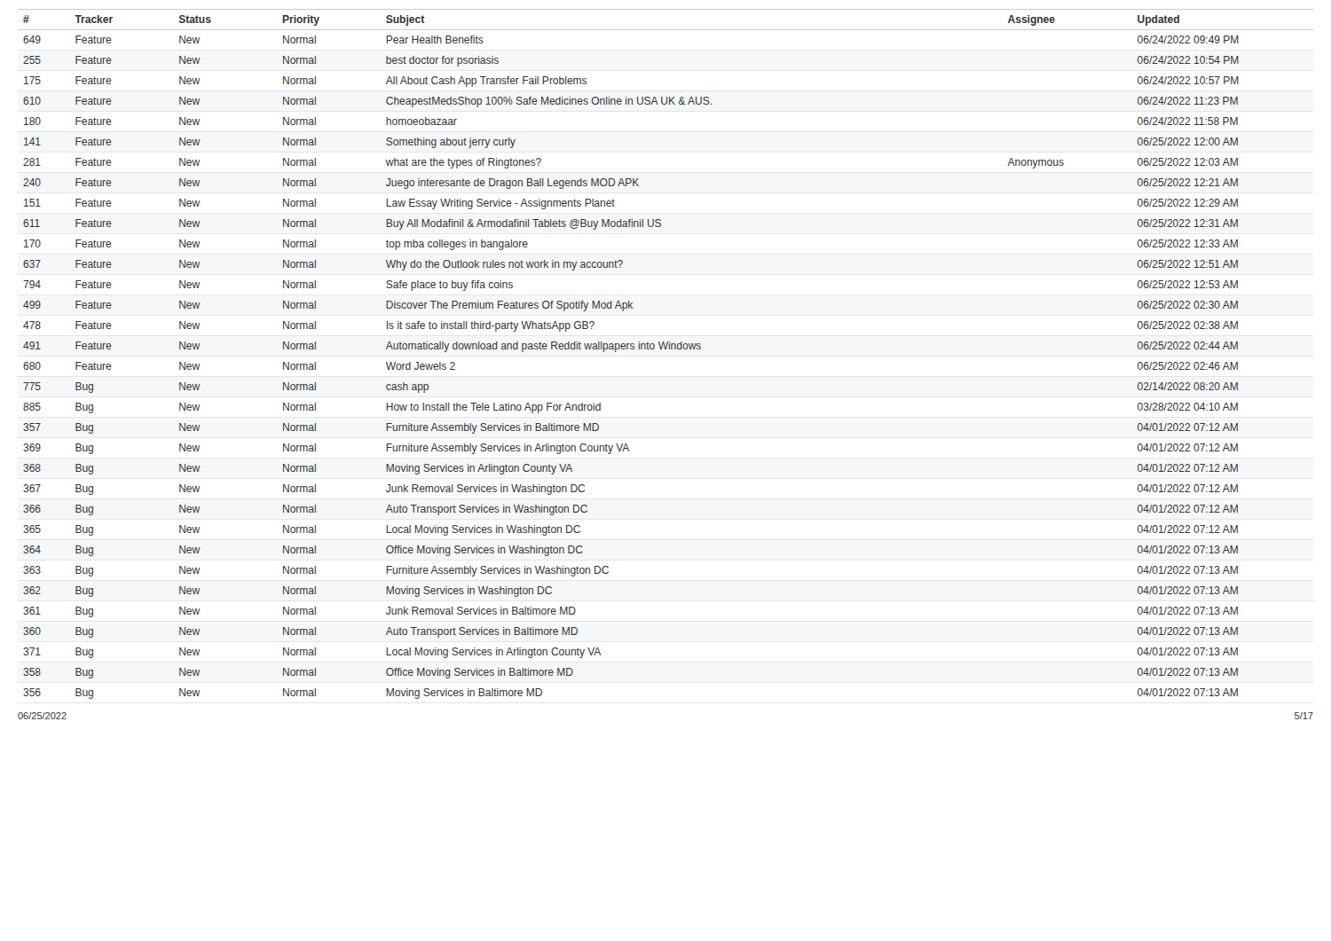| # | Tracker | Status | Priority | Subject | Assignee | Updated |
| --- | --- | --- | --- | --- | --- | --- |
| 649 | Feature | New | Normal | Pear Health Benefits | | 06/24/2022 09:49 PM |
| 255 | Feature | New | Normal | best doctor for psoriasis | | 06/24/2022 10:54 PM |
| 175 | Feature | New | Normal | All About Cash App Transfer Fail Problems | | 06/24/2022 10:57 PM |
| 610 | Feature | New | Normal | CheapestMedsShop 100% Safe Medicines Online in USA UK & AUS. | | 06/24/2022 11:23 PM |
| 180 | Feature | New | Normal | homoeobazaar | | 06/24/2022 11:58 PM |
| 141 | Feature | New | Normal | Something about jerry curly | | 06/25/2022 12:00 AM |
| 281 | Feature | New | Normal | what are the types of Ringtones? | Anonymous | 06/25/2022 12:03 AM |
| 240 | Feature | New | Normal | Juego interesante de Dragon Ball Legends MOD APK | | 06/25/2022 12:21 AM |
| 151 | Feature | New | Normal | Law Essay Writing Service - Assignments Planet | | 06/25/2022 12:29 AM |
| 611 | Feature | New | Normal | Buy All Modafinil & Armodafinil Tablets @Buy Modafinil US | | 06/25/2022 12:31 AM |
| 170 | Feature | New | Normal | top mba colleges in bangalore | | 06/25/2022 12:33 AM |
| 637 | Feature | New | Normal | Why do the Outlook rules not work in my account? | | 06/25/2022 12:51 AM |
| 794 | Feature | New | Normal | Safe place to buy fifa coins | | 06/25/2022 12:53 AM |
| 499 | Feature | New | Normal | Discover The Premium Features Of Spotify Mod Apk | | 06/25/2022 02:30 AM |
| 478 | Feature | New | Normal | Is it safe to install third-party WhatsApp GB? | | 06/25/2022 02:38 AM |
| 491 | Feature | New | Normal | Automatically download and paste Reddit wallpapers into Windows | | 06/25/2022 02:44 AM |
| 680 | Feature | New | Normal | Word Jewels 2 | | 06/25/2022 02:46 AM |
| 775 | Bug | New | Normal | cash app | | 02/14/2022 08:20 AM |
| 885 | Bug | New | Normal | How to Install the Tele Latino App For Android | | 03/28/2022 04:10 AM |
| 357 | Bug | New | Normal | Furniture Assembly Services in Baltimore MD | | 04/01/2022 07:12 AM |
| 369 | Bug | New | Normal | Furniture Assembly Services in Arlington County VA | | 04/01/2022 07:12 AM |
| 368 | Bug | New | Normal | Moving Services in Arlington County VA | | 04/01/2022 07:12 AM |
| 367 | Bug | New | Normal | Junk Removal Services in Washington DC | | 04/01/2022 07:12 AM |
| 366 | Bug | New | Normal | Auto Transport Services in Washington DC | | 04/01/2022 07:12 AM |
| 365 | Bug | New | Normal | Local Moving Services in Washington DC | | 04/01/2022 07:12 AM |
| 364 | Bug | New | Normal | Office Moving Services in Washington DC | | 04/01/2022 07:13 AM |
| 363 | Bug | New | Normal | Furniture Assembly Services in Washington DC | | 04/01/2022 07:13 AM |
| 362 | Bug | New | Normal | Moving Services in Washington DC | | 04/01/2022 07:13 AM |
| 361 | Bug | New | Normal | Junk Removal Services in Baltimore MD | | 04/01/2022 07:13 AM |
| 360 | Bug | New | Normal | Auto Transport Services in Baltimore MD | | 04/01/2022 07:13 AM |
| 371 | Bug | New | Normal | Local Moving Services in Arlington County VA | | 04/01/2022 07:13 AM |
| 358 | Bug | New | Normal | Office Moving Services in Baltimore MD | | 04/01/2022 07:13 AM |
| 356 | Bug | New | Normal | Moving Services in Baltimore MD | | 04/01/2022 07:13 AM |
06/25/2022 5/17